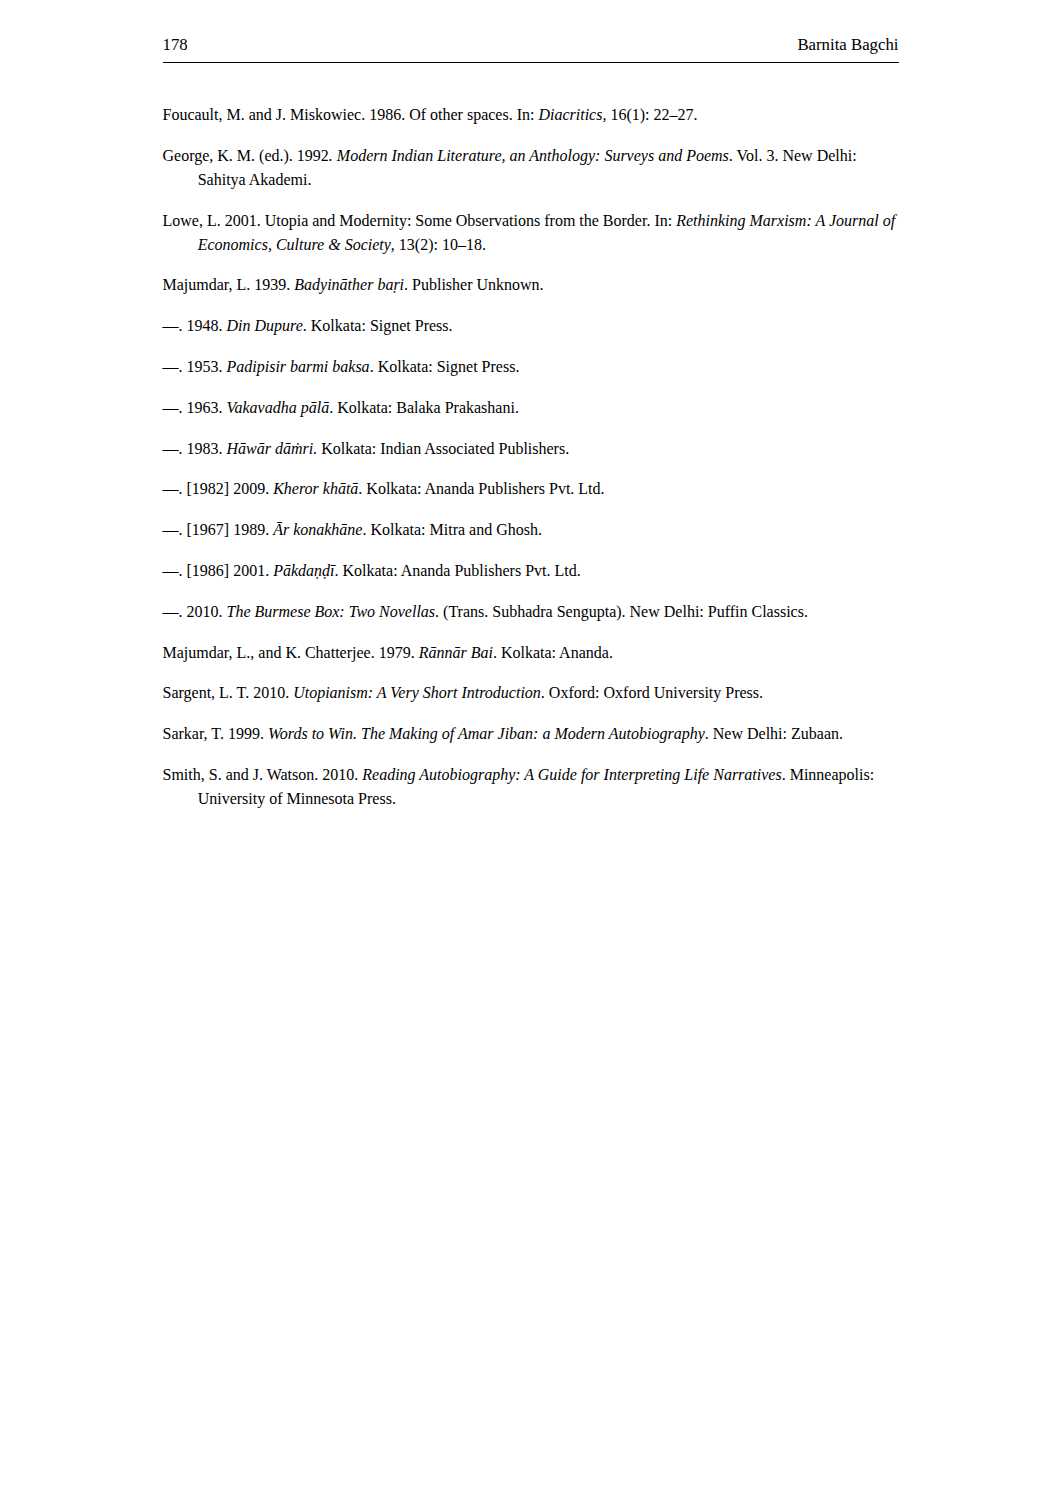178 Barnita Bagchi
Foucault, M. and J. Miskowiec. 1986. Of other spaces. In: Diacritics, 16(1): 22–27.
George, K. M. (ed.). 1992. Modern Indian Literature, an Anthology: Surveys and Poems. Vol. 3. New Delhi: Sahitya Akademi.
Lowe, L. 2001. Utopia and Modernity: Some Observations from the Border. In: Rethinking Marxism: A Journal of Economics, Culture & Society, 13(2): 10–18.
Majumdar, L. 1939. Badyināther baṛi. Publisher Unknown.
—. 1948. Din Dupure. Kolkata: Signet Press.
—. 1953. Padipisir barmi baksa. Kolkata: Signet Press.
—. 1963. Vakavadha pālā. Kolkata: Balaka Prakashani.
—. 1983. Hāwār dāṁri. Kolkata: Indian Associated Publishers.
—. [1982] 2009. Kheror khātā. Kolkata: Ananda Publishers Pvt. Ltd.
—. [1967] 1989. Ār konakhāne. Kolkata: Mitra and Ghosh.
—. [1986] 2001. Pākdaṇḍī. Kolkata: Ananda Publishers Pvt. Ltd.
—. 2010. The Burmese Box: Two Novellas. (Trans. Subhadra Sengupta). New Delhi: Puffin Classics.
Majumdar, L., and K. Chatterjee. 1979. Rānnār Bai. Kolkata: Ananda.
Sargent, L. T. 2010. Utopianism: A Very Short Introduction. Oxford: Oxford University Press.
Sarkar, T. 1999. Words to Win. The Making of Amar Jiban: a Modern Autobiography. New Delhi: Zubaan.
Smith, S. and J. Watson. 2010. Reading Autobiography: A Guide for Interpreting Life Narratives. Minneapolis: University of Minnesota Press.